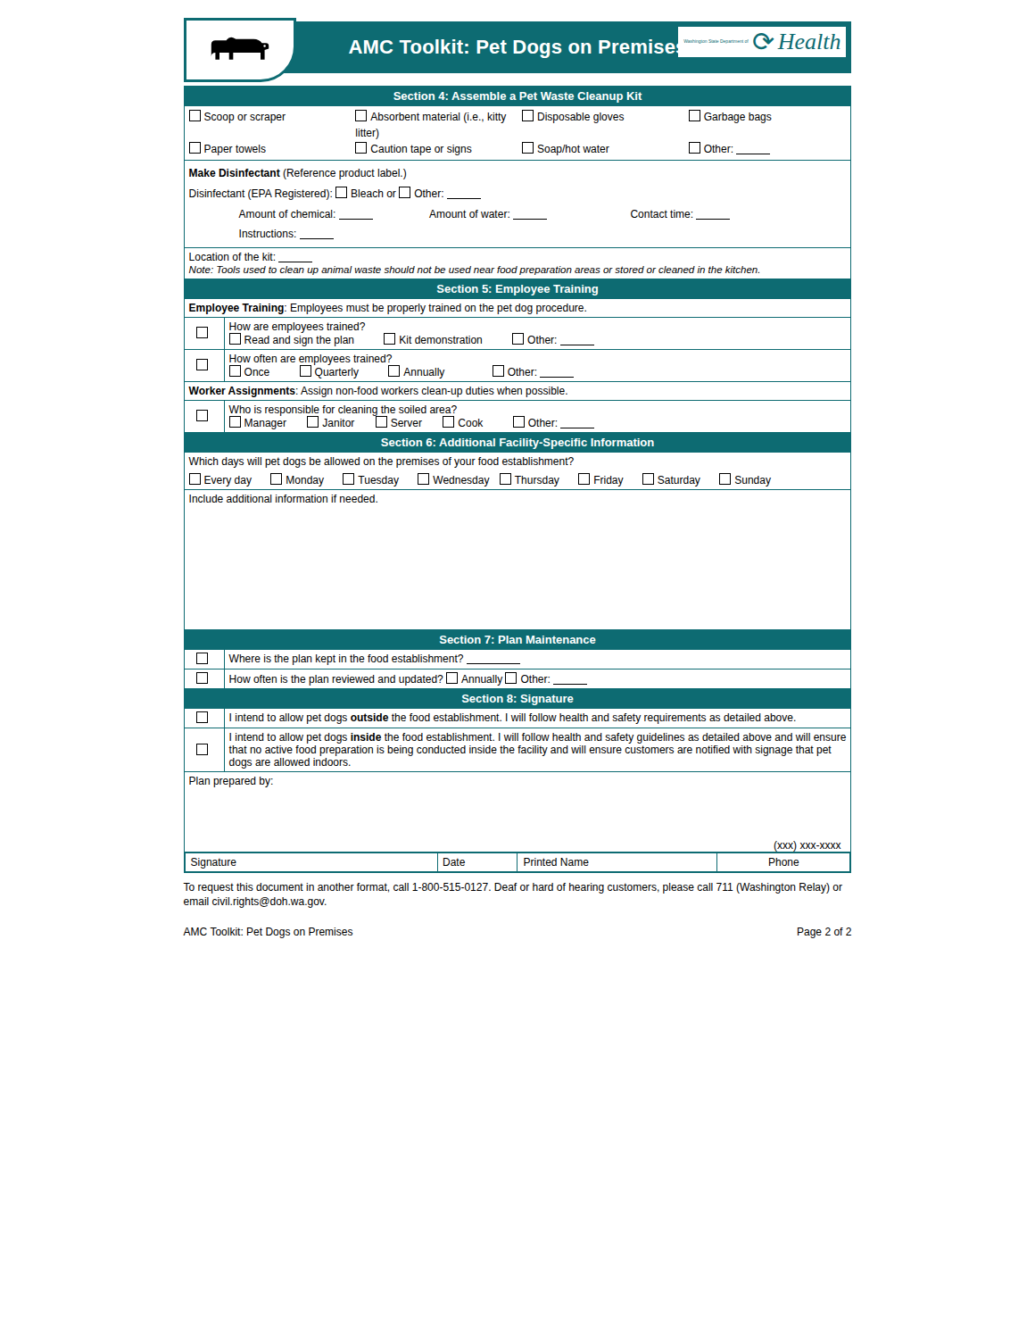AMC Toolkit: Pet Dogs on Premises
Washington State Department of
⟳
Health
| Section 4: Assemble a Pet Waste Cleanup Kit |
| Scoop or scraper Absorbent material (i.e., kitty litter) Disposable gloves Garbage bags Paper towels Caution tape or signs Soap/hot water Other: |
| Make Disinfectant (Reference product label.) Disinfectant (EPA Registered): Bleach or Other: Amount of chemical: Amount of water: Contact time: Instructions: |
| Location of the kit: Note: Tools used to clean up animal waste should not be used near food preparation areas or stored or cleaned in the kitchen. |
| Section 5: Employee Training |
| Employee Training : Employees must be properly trained on the pet dog procedure. |
| | How are employees trained? Read and sign the plan Kit demonstration Other: |
| | How often are employees trained? Once Quarterly Annually Other: |
| Worker Assignments : Assign non-food workers clean-up duties when possible. |
| | Who is responsible for cleaning the soiled area? Manager Janitor Server Cook Other: |
| Section 6: Additional Facility-Specific Information |
| Which days will pet dogs be allowed on the premises of your food establishment? Every day Monday Tuesday Wednesday Thursday Friday Saturday Sunday |
| Include additional information if needed. |
| Section 7: Plan Maintenance |
| | Where is the plan kept in the food establishment? |
| | How often is the plan reviewed and updated? Annually Other: |
| Section 8: Signature |
| | I intend to allow pet dogs outside the food establishment. I will follow health and safety requirements as detailed above. |
| | I intend to allow pet dogs inside the food establishment. I will follow health and safety guidelines as detailed above and will ensure that no active food preparation is being conducted inside the facility and will ensure customers are notified with signage that pet dogs are allowed indoors. |
| Plan prepared by: (xxx) xxx-xxxx |
| / Signature / Date / Printed Name / Phone / |
To request this document in another format, call 1-800-515-0127. Deaf or hard of hearing customers, please call 711 (Washington Relay) or email civil.rights@doh.wa.gov.
AMC Toolkit: Pet Dogs on Premises
Page 2 of 2